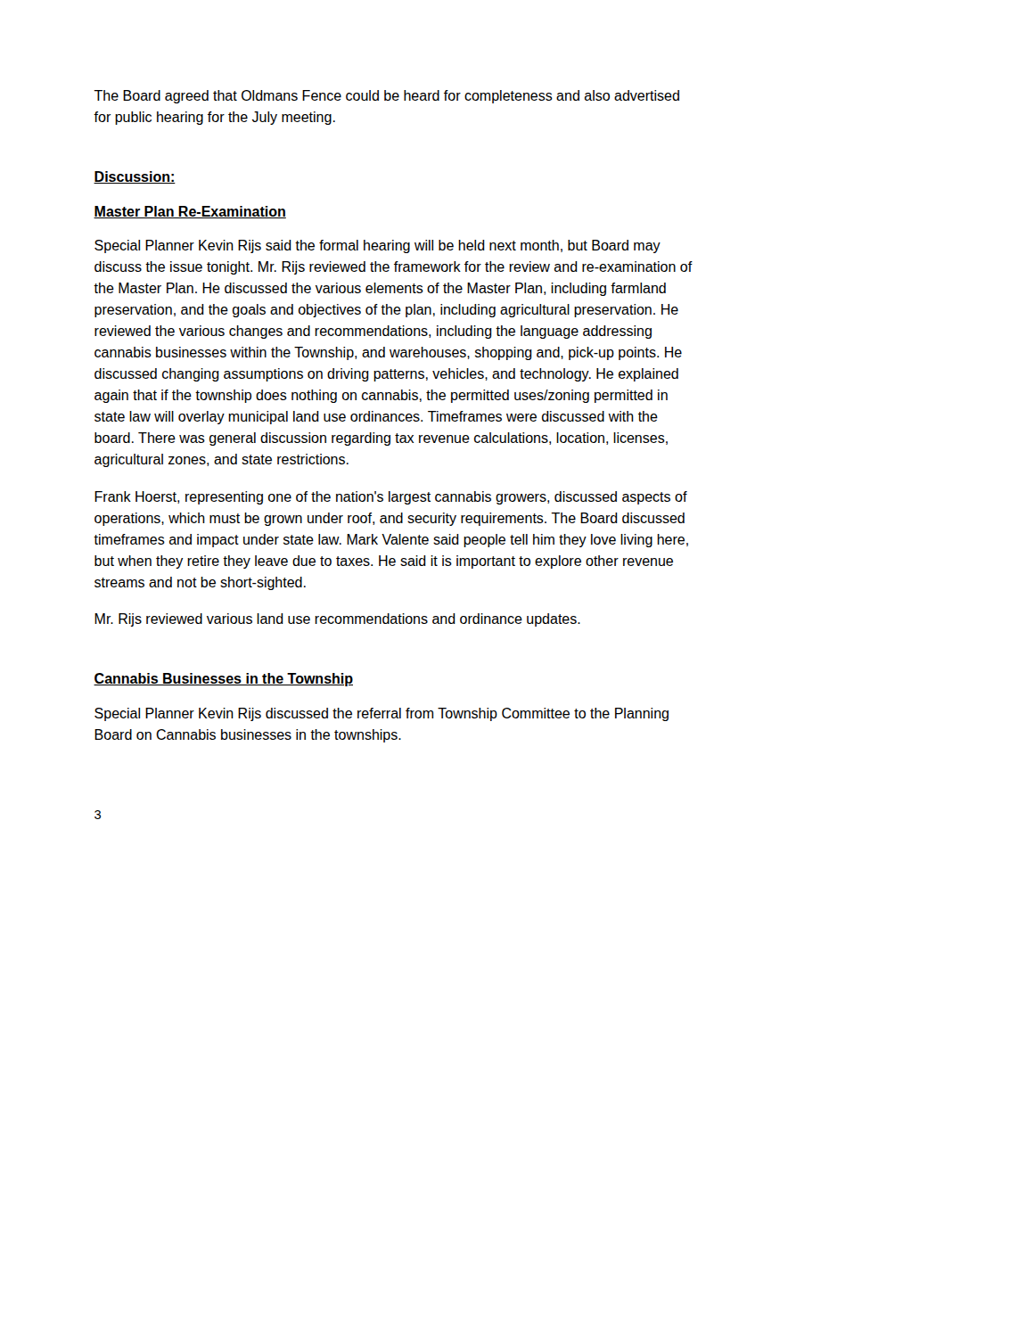The Board agreed that Oldmans Fence could be heard for completeness and also advertised for public hearing for the July meeting.
Discussion:
Master Plan Re-Examination
Special Planner Kevin Rijs said the formal hearing will be held next month, but Board may discuss the issue tonight. Mr. Rijs reviewed the framework for the review and re-examination of the Master Plan. He discussed the various elements of the Master Plan, including farmland preservation, and the goals and objectives of the plan, including agricultural preservation. He reviewed the various changes and recommendations, including the language addressing cannabis businesses within the Township, and warehouses, shopping and, pick-up points. He discussed changing assumptions on driving patterns, vehicles, and technology. He explained again that if the township does nothing on cannabis, the permitted uses/zoning permitted in state law will overlay municipal land use ordinances. Timeframes were discussed with the board. There was general discussion regarding tax revenue calculations, location, licenses, agricultural zones, and state restrictions.
Frank Hoerst, representing one of the nation's largest cannabis growers, discussed aspects of operations, which must be grown under roof, and security requirements. The Board discussed timeframes and impact under state law. Mark Valente said people tell him they love living here, but when they retire they leave due to taxes. He said it is important to explore other revenue streams and not be short-sighted.
Mr. Rijs reviewed various land use recommendations and ordinance updates.
Cannabis Businesses in the Township
Special Planner Kevin Rijs discussed the referral from Township Committee to the Planning Board on Cannabis businesses in the townships.
3